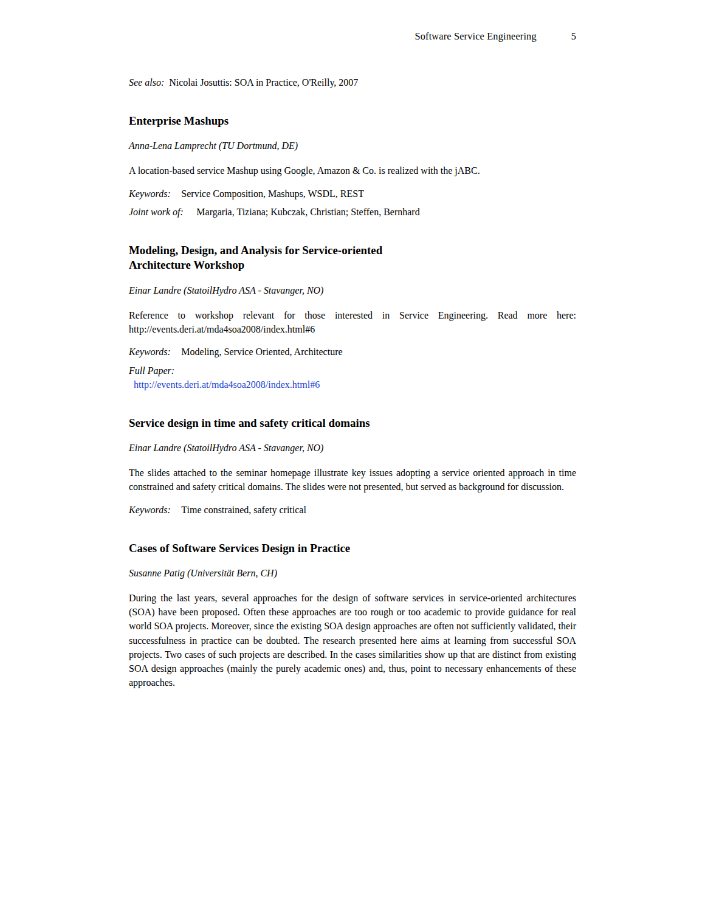Software Service Engineering 5
See also: Nicolai Josuttis: SOA in Practice, O'Reilly, 2007
Enterprise Mashups
Anna-Lena Lamprecht (TU Dortmund, DE)
A location-based service Mashup using Google, Amazon & Co. is realized with the jABC.
Keywords: Service Composition, Mashups, WSDL, REST
Joint work of: Margaria, Tiziana; Kubczak, Christian; Steffen, Bernhard
Modeling, Design, and Analysis for Service-oriented
Architecture Workshop
Einar Landre (StatoilHydro ASA - Stavanger, NO)
Reference to workshop relevant for those interested in Service Engineering. Read more here: http://events.deri.at/mda4soa2008/index.html#6
Keywords: Modeling, Service Oriented, Architecture
Full Paper:
http://events.deri.at/mda4soa2008/index.html#6
Service design in time and safety critical domains
Einar Landre (StatoilHydro ASA - Stavanger, NO)
The slides attached to the seminar homepage illustrate key issues adopting a service oriented approach in time constrained and safety critical domains. The slides were not presented, but served as background for discussion.
Keywords: Time constrained, safety critical
Cases of Software Services Design in Practice
Susanne Patig (Universität Bern, CH)
During the last years, several approaches for the design of software services in service-oriented architectures (SOA) have been proposed. Often these approaches are too rough or too academic to provide guidance for real world SOA projects. Moreover, since the existing SOA design approaches are often not sufficiently validated, their successfulness in practice can be doubted. The research presented here aims at learning from successful SOA projects. Two cases of such projects are described. In the cases similarities show up that are distinct from existing SOA design approaches (mainly the purely academic ones) and, thus, point to necessary enhancements of these approaches.